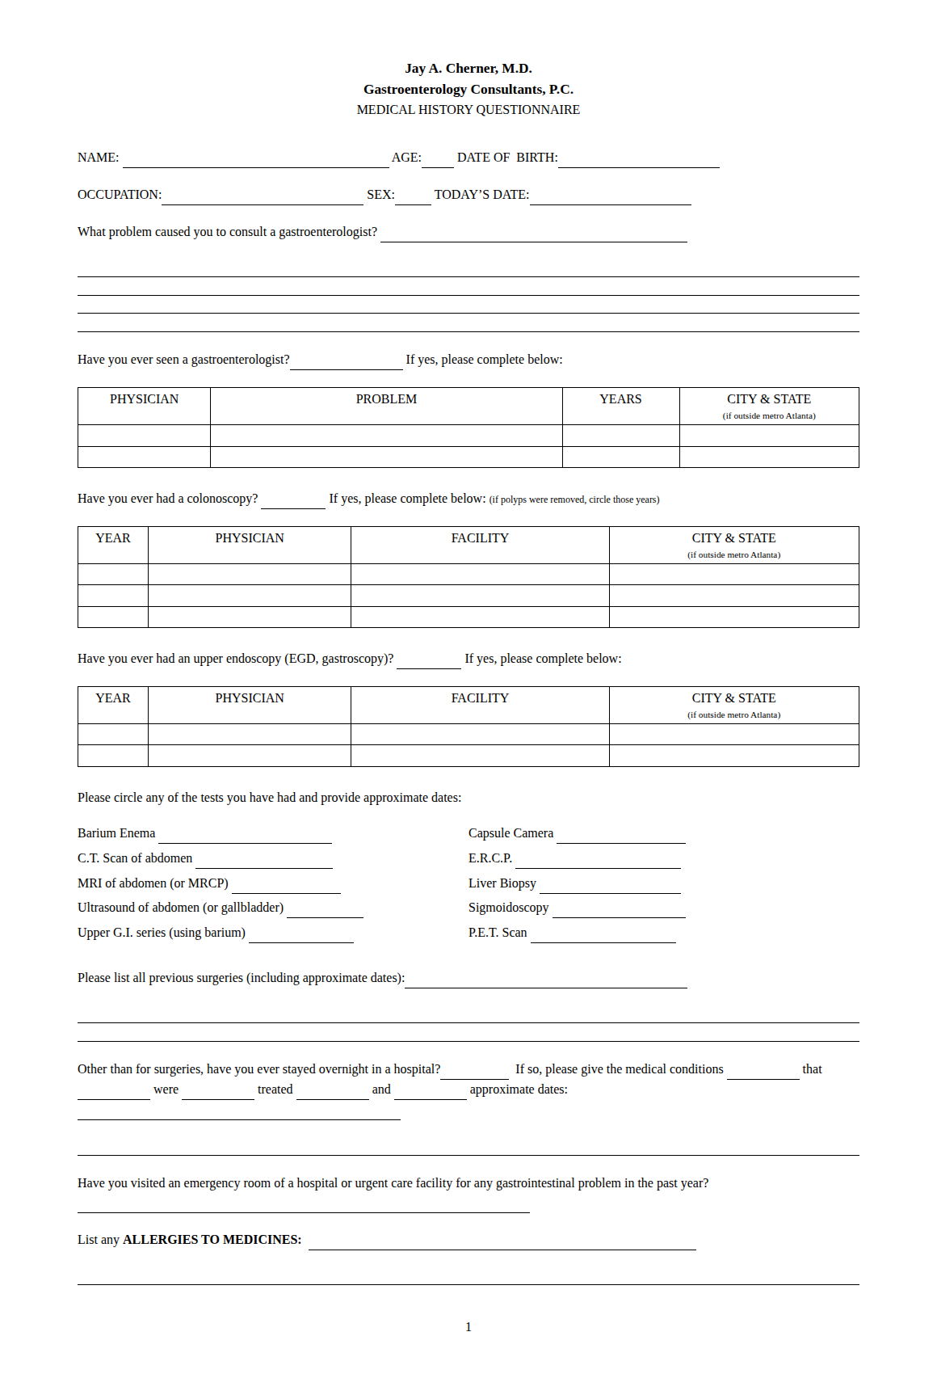Jay A. Cherner, M.D.
Gastroenterology Consultants, P.C.
MEDICAL HISTORY QUESTIONNAIRE
NAME: AGE: DATE OF BIRTH:
OCCUPATION: SEX: TODAY’S DATE:
What problem caused you to consult a gastroenterologist?
Have you ever seen a gastroenterologist? If yes, please complete below:
| PHYSICIAN | PROBLEM | YEARS | CITY & STATE (if outside metro Atlanta) |
| --- | --- | --- | --- |
Have you ever had a colonoscopy? If yes, please complete below: (if polyps were removed, circle those years)
| YEAR | PHYSICIAN | FACILITY | CITY & STATE (if outside metro Atlanta) |
| --- | --- | --- | --- |
Have you ever had an upper endoscopy (EGD, gastroscopy)? If yes, please complete below:
| YEAR | PHYSICIAN | FACILITY | CITY & STATE (if outside metro Atlanta) |
| --- | --- | --- | --- |
Please circle any of the tests you have had and provide approximate dates:
| Barium Enema | Capsule Camera |
| C.T. Scan of abdomen | E.R.C.P. |
| MRI of abdomen (or MRCP) | Liver Biopsy |
| Ultrasound of abdomen (or gallbladder) | Sigmoidoscopy |
| Upper G.I. series (using barium) | P.E.T. Scan |
Please list all previous surgeries (including approximate dates):
Other than for surgeries, have you ever stayed overnight in a hospital? If so, please give the medical conditions that were treated and approximate dates:
Have you visited an emergency room of a hospital or urgent care facility for any gastrointestinal problem in the past year?
List any ALLERGIES TO MEDICINES:
1